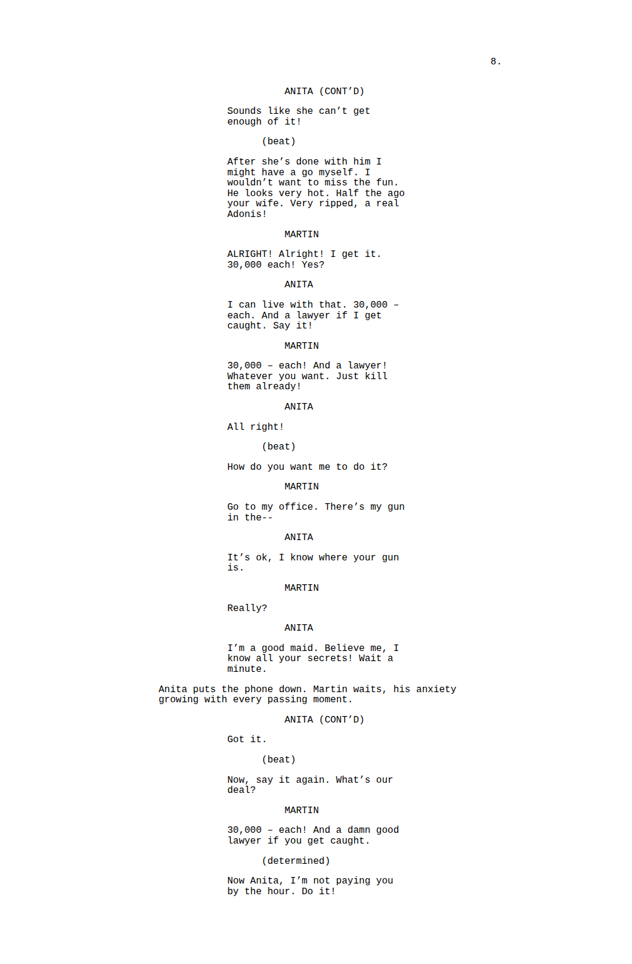8.
ANITA (CONT’D)
Sounds like she can’t get enough of it!
(beat)
After she’s done with him I might have a go myself. I wouldn’t want to miss the fun. He looks very hot. Half the ago your wife. Very ripped, a real Adonis!
MARTIN
ALRIGHT! Alright! I get it. 30,000 each! Yes?
ANITA
I can live with that. 30,000 – each. And a lawyer if I get caught. Say it!
MARTIN
30,000 – each! And a lawyer! Whatever you want. Just kill them already!
ANITA
All right!
(beat)
How do you want me to do it?
MARTIN
Go to my office. There’s my gun in the--
ANITA
It’s ok, I know where your gun is.
MARTIN
Really?
ANITA
I’m a good maid. Believe me, I know all your secrets! Wait a minute.
Anita puts the phone down. Martin waits, his anxiety growing with every passing moment.
ANITA (CONT’D)
Got it.
(beat)
Now, say it again. What’s our deal?
MARTIN
30,000 – each! And a damn good lawyer if you get caught.
(determined)
Now Anita, I’m not paying you by the hour. Do it!